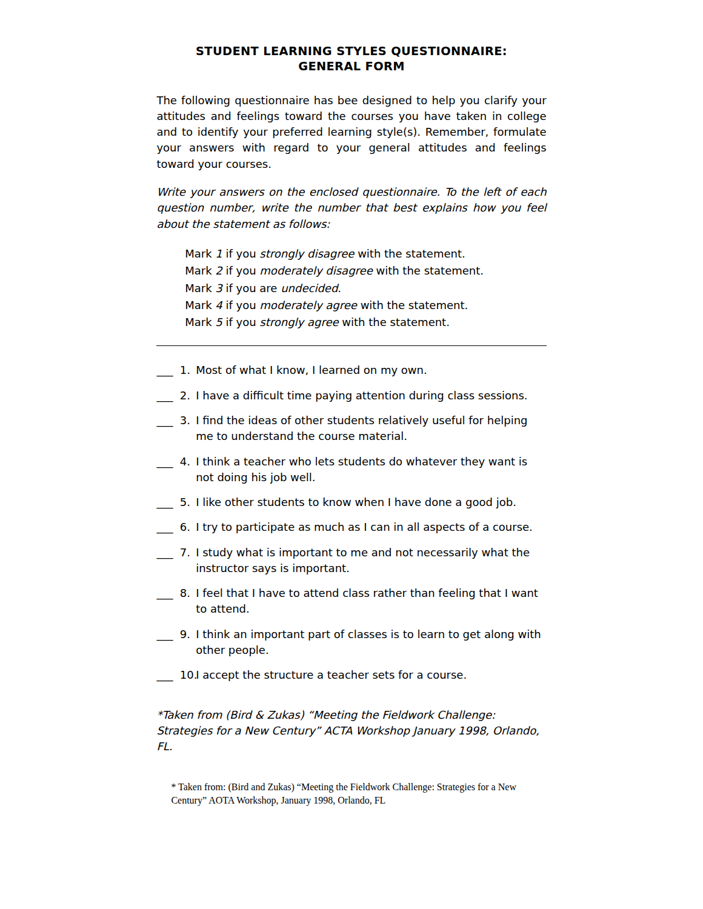STUDENT LEARNING STYLES QUESTIONNAIRE:
GENERAL FORM
The following questionnaire has bee designed to help you clarify your attitudes and feelings toward the courses you have taken in college and to identify your preferred learning style(s). Remember, formulate your answers with regard to your general attitudes and feelings toward your courses.
Write your answers on the enclosed questionnaire. To the left of each question number, write the number that best explains how you feel about the statement as follows:
Mark 1 if you strongly disagree with the statement.
Mark 2 if you moderately disagree with the statement.
Mark 3 if you are undecided.
Mark 4 if you moderately agree with the statement.
Mark 5 if you strongly agree with the statement.
Most of what I know, I learned on my own.
I have a difficult time paying attention during class sessions.
I find the ideas of other students relatively useful for helping me to understand the course material.
I think a teacher who lets students do whatever they want is not doing his job well.
I like other students to know when I have done a good job.
I try to participate as much as I can in all aspects of a course.
I study what is important to me and not necessarily what the instructor says is important.
I feel that I have to attend class rather than feeling that I want to attend.
I think an important part of classes is to learn to get along with other people.
I accept the structure a teacher sets for a course.
*Taken from (Bird & Zukas) “Meeting the Fieldwork Challenge: Strategies for a New Century” ACTA Workshop January 1998, Orlando, FL.
* Taken from: (Bird and Zukas) “Meeting the Fieldwork Challenge: Strategies for a New Century” AOTA Workshop, January 1998, Orlando, FL